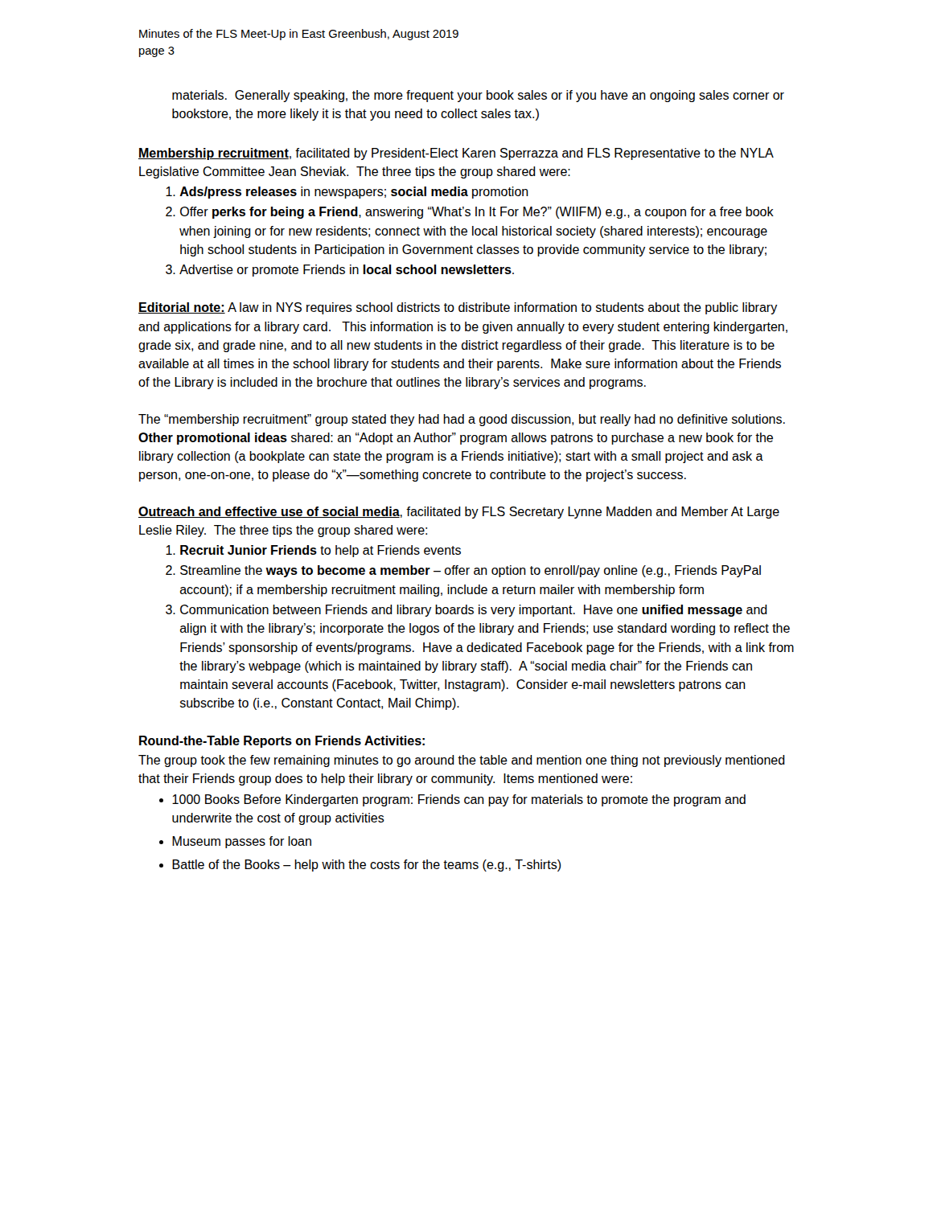Minutes of the FLS Meet-Up in East Greenbush, August 2019 page 3
materials. Generally speaking, the more frequent your book sales or if you have an ongoing sales corner or bookstore, the more likely it is that you need to collect sales tax.)
Membership recruitment
, facilitated by President-Elect Karen Sperrazza and FLS Representative to the NYLA Legislative Committee Jean Sheviak. The three tips the group shared were:
Ads/press releases in newspapers; social media promotion
Offer perks for being a Friend, answering “What’s In It For Me?” (WIIFM) e.g., a coupon for a free book when joining or for new residents; connect with the local historical society (shared interests); encourage high school students in Participation in Government classes to provide community service to the library;
Advertise or promote Friends in local school newsletters.
Editorial note: A law in NYS requires school districts to distribute information to students about the public library and applications for a library card. This information is to be given annually to every student entering kindergarten, grade six, and grade nine, and to all new students in the district regardless of their grade. This literature is to be available at all times in the school library for students and their parents. Make sure information about the Friends of the Library is included in the brochure that outlines the library’s services and programs.
The “membership recruitment” group stated they had had a good discussion, but really had no definitive solutions. Other promotional ideas shared: an “Adopt an Author” program allows patrons to purchase a new book for the library collection (a bookplate can state the program is a Friends initiative); start with a small project and ask a person, one-on-one, to please do “x”—something concrete to contribute to the project’s success.
Outreach and effective use of social media
, facilitated by FLS Secretary Lynne Madden and Member At Large Leslie Riley. The three tips the group shared were:
Recruit Junior Friends to help at Friends events
Streamline the ways to become a member – offer an option to enroll/pay online (e.g., Friends PayPal account); if a membership recruitment mailing, include a return mailer with membership form
Communication between Friends and library boards is very important. Have one unified message and align it with the library’s; incorporate the logos of the library and Friends; use standard wording to reflect the Friends’ sponsorship of events/programs. Have a dedicated Facebook page for the Friends, with a link from the library’s webpage (which is maintained by library staff). A “social media chair” for the Friends can maintain several accounts (Facebook, Twitter, Instagram). Consider e-mail newsletters patrons can subscribe to (i.e., Constant Contact, Mail Chimp).
Round-the-Table Reports on Friends Activities:
The group took the few remaining minutes to go around the table and mention one thing not previously mentioned that their Friends group does to help their library or community. Items mentioned were:
1000 Books Before Kindergarten program: Friends can pay for materials to promote the program and underwrite the cost of group activities
Museum passes for loan
Battle of the Books – help with the costs for the teams (e.g., T-shirts)